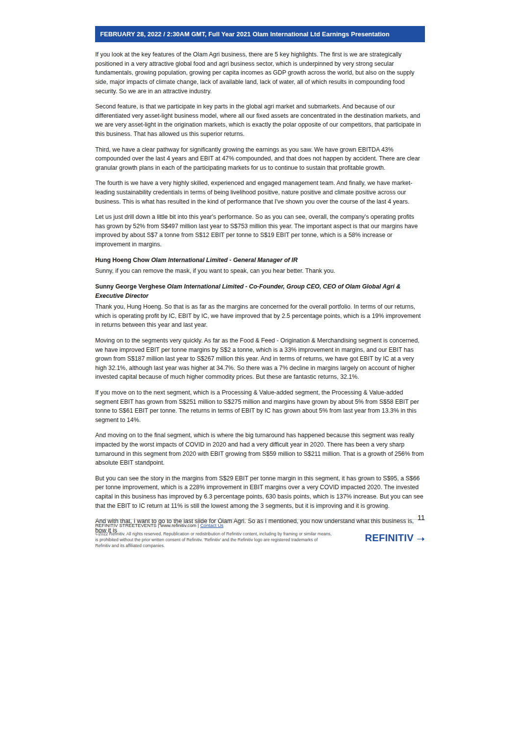FEBRUARY 28, 2022 / 2:30AM GMT, Full Year 2021 Olam International Ltd Earnings Presentation
If you look at the key features of the Olam Agri business, there are 5 key highlights. The first is we are strategically positioned in a very attractive global food and agri business sector, which is underpinned by very strong secular fundamentals, growing population, growing per capita incomes as GDP growth across the world, but also on the supply side, major impacts of climate change, lack of available land, lack of water, all of which results in compounding food security. So we are in an attractive industry.
Second feature, is that we participate in key parts in the global agri market and submarkets. And because of our differentiated very asset-light business model, where all our fixed assets are concentrated in the destination markets, and we are very asset-light in the origination markets, which is exactly the polar opposite of our competitors, that participate in this business. That has allowed us this superior returns.
Third, we have a clear pathway for significantly growing the earnings as you saw. We have grown EBITDA 43% compounded over the last 4 years and EBIT at 47% compounded, and that does not happen by accident. There are clear granular growth plans in each of the participating markets for us to continue to sustain that profitable growth.
The fourth is we have a very highly skilled, experienced and engaged management team. And finally, we have market-leading sustainability credentials in terms of being livelihood positive, nature positive and climate positive across our business. This is what has resulted in the kind of performance that I've shown you over the course of the last 4 years.
Let us just drill down a little bit into this year's performance. So as you can see, overall, the company's operating profits has grown by 52% from S$497 million last year to S$753 million this year. The important aspect is that our margins have improved by about S$7 a tonne from S$12 EBIT per tonne to S$19 EBIT per tonne, which is a 58% increase or improvement in margins.
Hung Hoeng Chow Olam International Limited - General Manager of IR
Sunny, if you can remove the mask, if you want to speak, can you hear better. Thank you.
Sunny George Verghese Olam International Limited - Co-Founder, Group CEO, CEO of Olam Global Agri & Executive Director
Thank you, Hung Hoeng. So that is as far as the margins are concerned for the overall portfolio. In terms of our returns, which is operating profit by IC, EBIT by IC, we have improved that by 2.5 percentage points, which is a 19% improvement in returns between this year and last year.
Moving on to the segments very quickly. As far as the Food & Feed - Origination & Merchandising segment is concerned, we have improved EBIT per tonne margins by S$2 a tonne, which is a 33% improvement in margins, and our EBIT has grown from S$187 million last year to S$267 million this year. And in terms of returns, we have got EBIT by IC at a very high 32.1%, although last year was higher at 34.7%. So there was a 7% decline in margins largely on account of higher invested capital because of much higher commodity prices. But these are fantastic returns, 32.1%.
If you move on to the next segment, which is a Processing & Value-added segment, the Processing & Value-added segment EBIT has grown from S$251 million to S$275 million and margins have grown by about 5% from S$58 EBIT per tonne to S$61 EBIT per tonne. The returns in terms of EBIT by IC has grown about 5% from last year from 13.3% in this segment to 14%.
And moving on to the final segment, which is where the big turnaround has happened because this segment was really impacted by the worst impacts of COVID in 2020 and had a very difficult year in 2020. There has been a very sharp turnaround in this segment from 2020 with EBIT growing from S$59 million to S$211 million. That is a growth of 256% from absolute EBIT standpoint.
But you can see the story in the margins from S$29 EBIT per tonne margin in this segment, it has grown to S$95, a S$66 per tonne improvement, which is a 228% improvement in EBIT margins over a very COVID impacted 2020. The invested capital in this business has improved by 6.3 percentage points, 630 basis points, which is 137% increase. But you can see that the EBIT to IC return at 11% is still the lowest among the 3 segments, but it is improving and it is growing.
And with that, I want to go to the last slide for Olam Agri. So as I mentioned, you now understand what this business is, how it is
REFINITIV STREETEVENTS | www.refinitiv.com | Contact Us
©2022 Refinitiv. All rights reserved. Republication or redistribution of Refinitiv content, including by framing or similar means, is prohibited without the prior written consent of Refinitiv. 'Refinitiv' and the Refinitiv logo are registered trademarks of Refinitiv and its affiliated companies.
11
REFINITIV➝